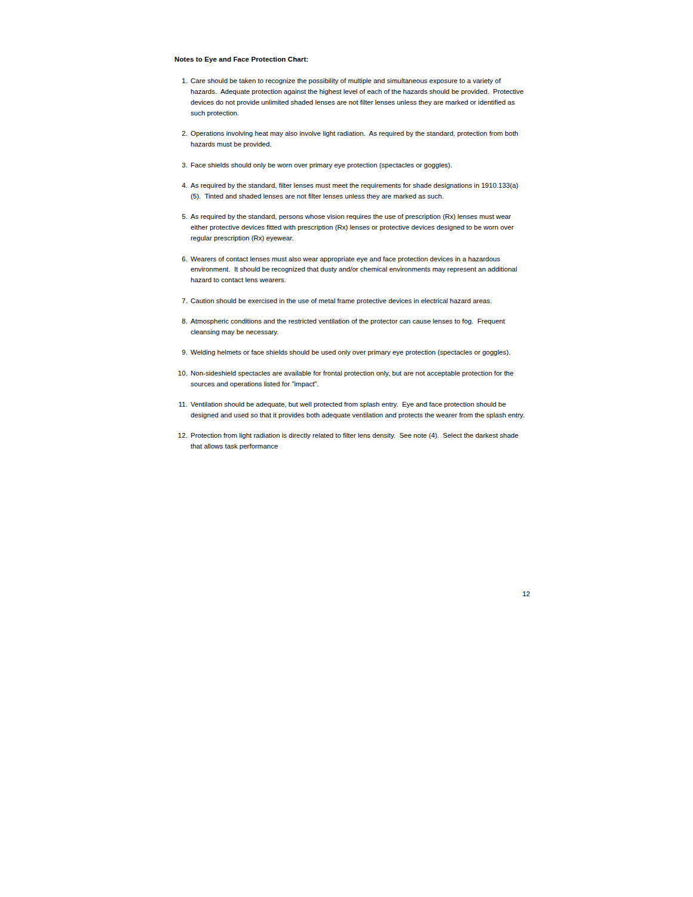Notes to Eye and Face Protection Chart:
Care should be taken to recognize the possibility of multiple and simultaneous exposure to a variety of hazards. Adequate protection against the highest level of each of the hazards should be provided. Protective devices do not provide unlimited shaded lenses are not filter lenses unless they are marked or identified as such protection.
Operations involving heat may also involve light radiation. As required by the standard, protection from both hazards must be provided.
Face shields should only be worn over primary eye protection (spectacles or goggles).
As required by the standard, filter lenses must meet the requirements for shade designations in 1910.133(a)(5). Tinted and shaded lenses are not filter lenses unless they are marked as such.
As required by the standard, persons whose vision requires the use of prescription (Rx) lenses must wear either protective devices fitted with prescription (Rx) lenses or protective devices designed to be worn over regular prescription (Rx) eyewear.
Wearers of contact lenses must also wear appropriate eye and face protection devices in a hazardous environment. It should be recognized that dusty and/or chemical environments may represent an additional hazard to contact lens wearers.
Caution should be exercised in the use of metal frame protective devices in electrical hazard areas.
Atmospheric conditions and the restricted ventilation of the protector can cause lenses to fog. Frequent cleansing may be necessary.
Welding helmets or face shields should be used only over primary eye protection (spectacles or goggles).
Non-sideshield spectacles are available for frontal protection only, but are not acceptable protection for the sources and operations listed for "impact".
Ventilation should be adequate, but well protected from splash entry. Eye and face protection should be designed and used so that it provides both adequate ventilation and protects the wearer from the splash entry.
Protection from light radiation is directly related to filter lens density. See note (4). Select the darkest shade that allows task performance
12